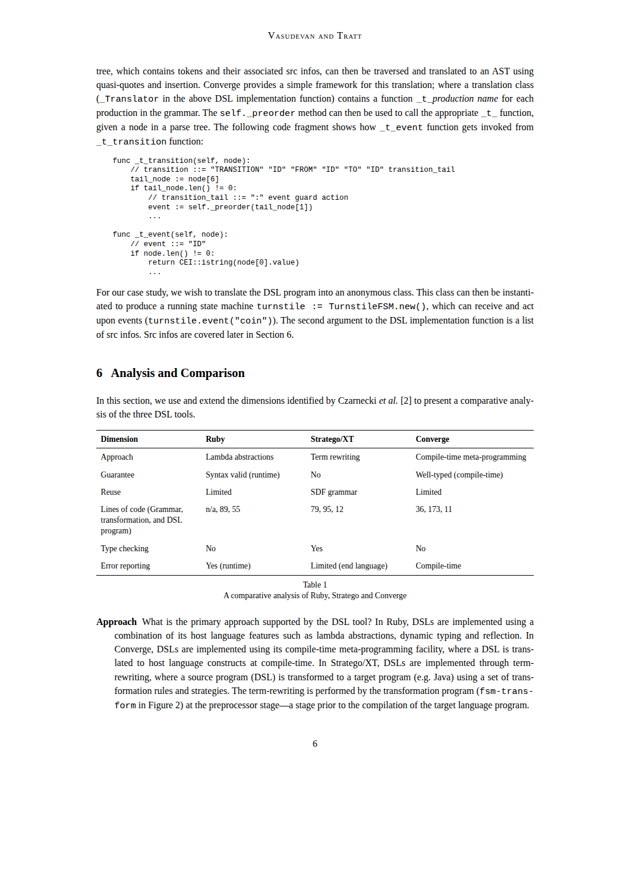Vasudevan and Tratt
tree, which contains tokens and their associated src infos, can then be traversed and translated to an AST using quasi-quotes and insertion. Converge provides a simple framework for this translation; where a translation class (_Translator in the above DSL implementation function) contains a function _t_production name for each production in the grammar. The self._preorder method can then be used to call the appropriate _t_ function, given a node in a parse tree. The following code fragment shows how _t_event function gets invoked from _t_transition function:
func _t_transition(self, node):
    // transition ::= "TRANSITION" "ID" "FROM" "ID" "TO" "ID" transition_tail
    tail_node := node[6]
    if tail_node.len() != 0:
        // transition_tail ::= ":" event guard action
        event := self._preorder(tail_node[1])
        ...

func _t_event(self, node):
    // event ::= "ID"
    if node.len() != 0:
        return CEI::istring(node[0].value)
        ...
For our case study, we wish to translate the DSL program into an anonymous class. This class can then be instantiated to produce a running state machine turnstile := TurnstileFSM.new(), which can receive and act upon events (turnstile.event("coin")). The second argument to the DSL implementation function is a list of src infos. Src infos are covered later in Section 6.
6 Analysis and Comparison
In this section, we use and extend the dimensions identified by Czarnecki et al. [2] to present a comparative analysis of the three DSL tools.
| Dimension | Ruby | Stratego/XT | Converge |
| --- | --- | --- | --- |
| Approach | Lambda abstractions | Term rewriting | Compile-time meta-programming |
| Guarantee | Syntax valid (runtime) | No | Well-typed (compile-time) |
| Reuse | Limited | SDF grammar | Limited |
| Lines of code (Grammar, transformation, and DSL program) | n/a, 89, 55 | 79, 95, 12 | 36, 173, 11 |
| Type checking | No | Yes | No |
| Error reporting | Yes (runtime) | Limited (end language) | Compile-time |
Table 1 A comparative analysis of Ruby, Stratego and Converge
Approach
What is the primary approach supported by the DSL tool? In Ruby, DSLs are implemented using a combination of its host language features such as lambda abstractions, dynamic typing and reflection. In Converge, DSLs are implemented using its compile-time meta-programming facility, where a DSL is translated to host language constructs at compile-time. In Stratego/XT, DSLs are implemented through term-rewriting, where a source program (DSL) is transformed to a target program (e.g. Java) using a set of transformation rules and strategies. The term-rewriting is performed by the transformation program (fsm-transform in Figure 2) at the preprocessor stage—a stage prior to the compilation of the target language program.
6